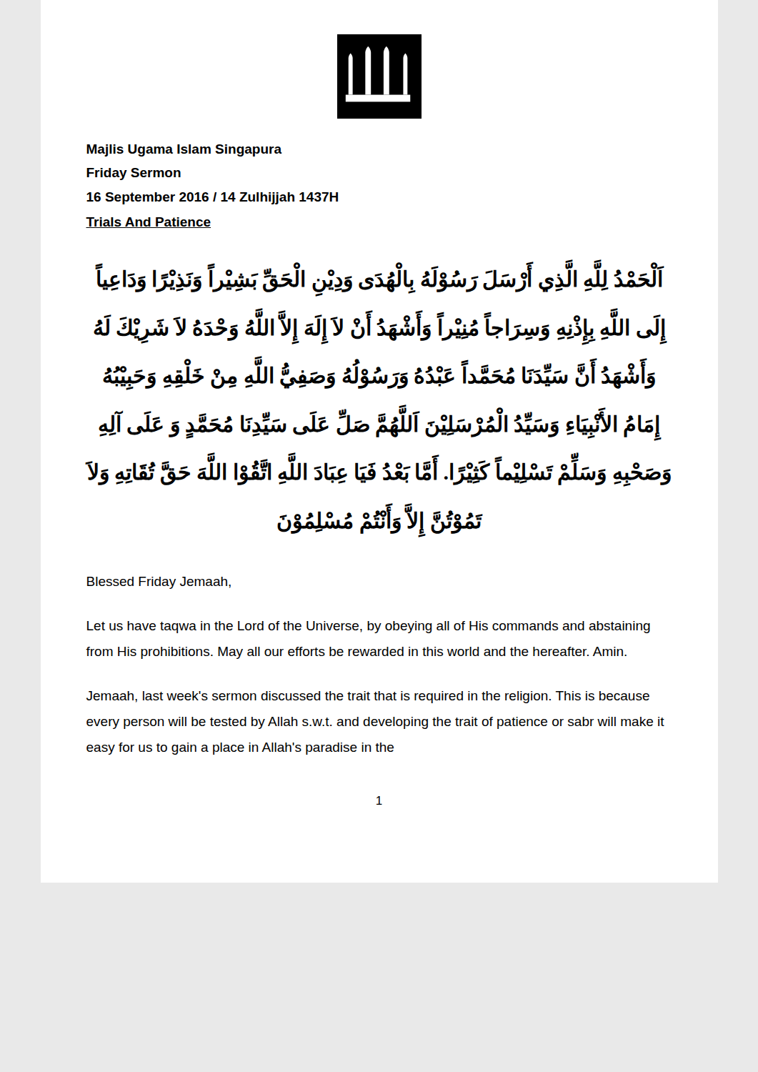Majlis Ugama Islam Singapura
Friday Sermon
16 September 2016 / 14 Zulhijjah 1437H
Trials And Patience
اَلْحَمْدُ لِلَّهِ الَّذِي أَرْسَلَ رَسُوْلَهُ بِالْهُدَى وَدِيْنِ الْحَقِّ بَشِيْراً وَنَذِيْرًا وَدَاعِياً إِلَى اللَّهِ بِإِذْنِهِ وَسِرَاجاً مُنِيْراً وَأَشْهَدُ أَنْ لاَ إِلَهَ إِلاَّ اللَّهُ وَحْدَهُ لاَ شَرِيْكَ لَهُ وَأَشْهَدُ أَنَّ سَيِّدَنَا مُحَمَّداً عَبْدُهُ وَرَسُوْلُهُ وَصَفِيُّ اللَّهِ مِنْ خَلْقِهِ وَحَبِيْبُهُ إِمَامُ الأَنْبِيَاءِ وَسَيِّدُ الْمُرْسَلِيْنَ اَللَّهُمَّ صَلِّ عَلَى سَيِّدِنَا مُحَمَّدٍ وَ عَلَى آلِهِ وَصَحْبِهِ وَسَلِّمْ تَسْلِيْماً كَثِيْرًا. أَمَّا بَعْدُ فَيَا عِبَادَ اللَّهِ اتَّقُوْا اللَّهَ حَقَّ تُقَاتِهِ وَلاَ تَمُوْتُنَّ إِلاَّ وَأَنْتُمْ مُسْلِمُوْنَ
Blessed Friday Jemaah,
Let us have taqwa in the Lord of the Universe, by obeying all of His commands and abstaining from His prohibitions. May all our efforts be rewarded in this world and the hereafter. Amin.
Jemaah, last week's sermon discussed the trait that is required in the religion. This is because every person will be tested by Allah s.w.t. and developing the trait of patience or sabr will make it easy for us to gain a place in Allah's paradise in the
1